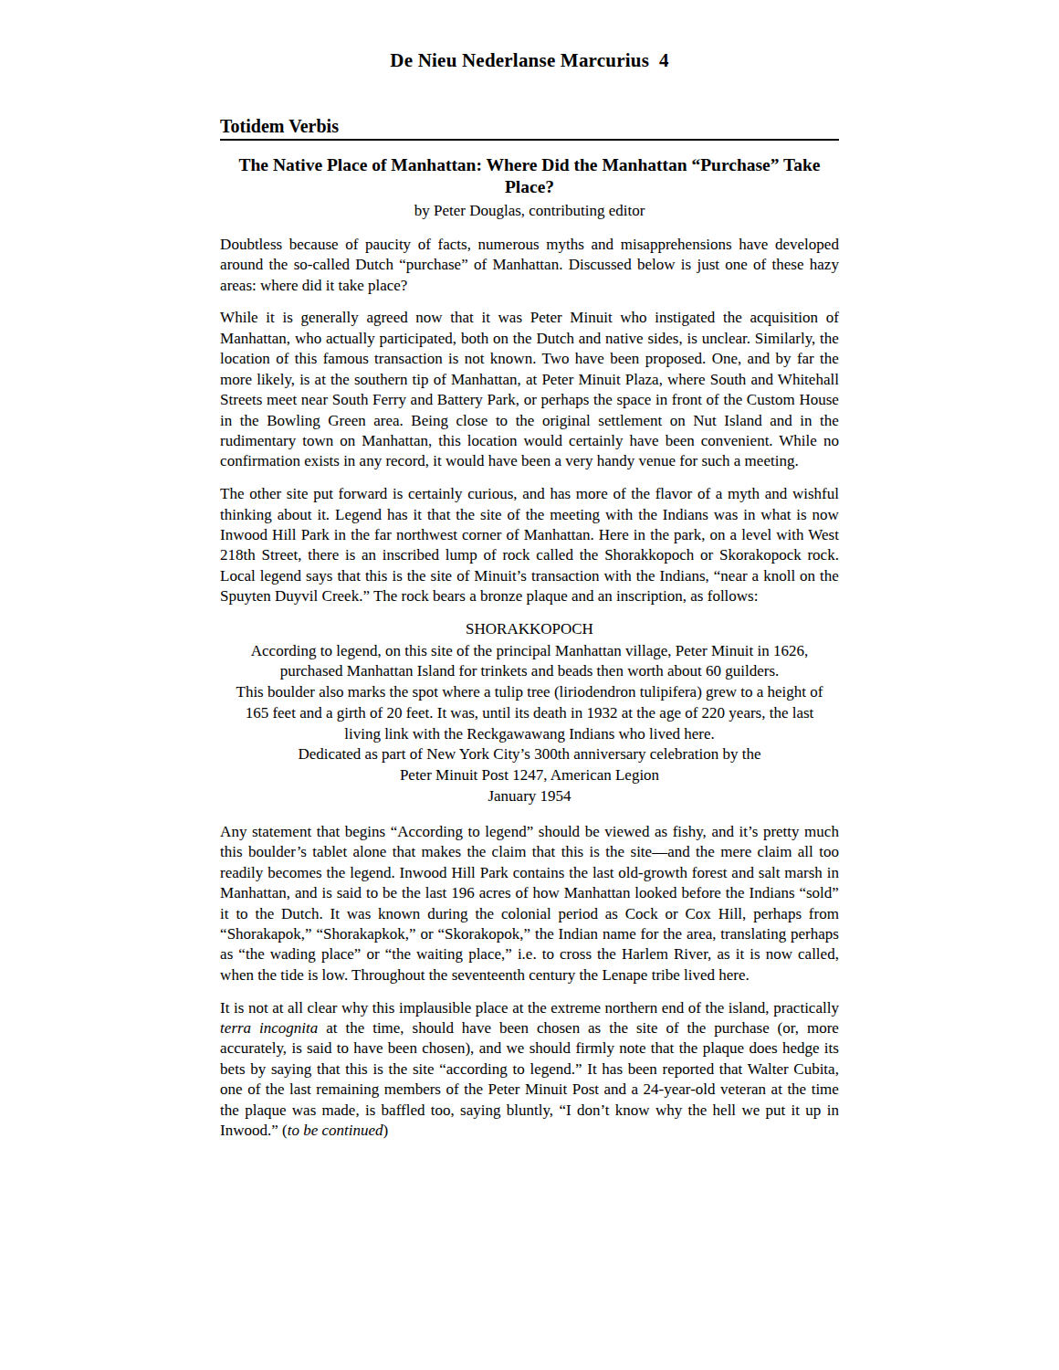De Nieu Nederlanse Marcurius 4
Totidem Verbis
The Native Place of Manhattan: Where Did the Manhattan “Purchase” Take Place?
by Peter Douglas, contributing editor
Doubtless because of paucity of facts, numerous myths and misapprehensions have developed around the so-called Dutch “purchase” of Manhattan. Discussed below is just one of these hazy areas: where did it take place?
While it is generally agreed now that it was Peter Minuit who instigated the acquisition of Manhattan, who actually participated, both on the Dutch and native sides, is unclear. Similarly, the location of this famous transaction is not known. Two have been proposed. One, and by far the more likely, is at the southern tip of Manhattan, at Peter Minuit Plaza, where South and Whitehall Streets meet near South Ferry and Battery Park, or perhaps the space in front of the Custom House in the Bowling Green area. Being close to the original settlement on Nut Island and in the rudimentary town on Manhattan, this location would certainly have been convenient. While no confirmation exists in any record, it would have been a very handy venue for such a meeting.
The other site put forward is certainly curious, and has more of the flavor of a myth and wishful thinking about it. Legend has it that the site of the meeting with the Indians was in what is now Inwood Hill Park in the far northwest corner of Manhattan. Here in the park, on a level with West 218th Street, there is an inscribed lump of rock called the Shorakkopoch or Skorakopock rock. Local legend says that this is the site of Minuit’s transaction with the Indians, “near a knoll on the Spuyten Duyvil Creek.” The rock bears a bronze plaque and an inscription, as follows:
SHORAKKOPOCH
According to legend, on this site of the principal Manhattan village, Peter Minuit in 1626,
purchased Manhattan Island for trinkets and beads then worth about 60 guilders.
This boulder also marks the spot where a tulip tree (liriodendron tulipifera) grew to a height of
165 feet and a girth of 20 feet. It was, until its death in 1932 at the age of 220 years, the last
living link with the Reckgawawang Indians who lived here.
Dedicated as part of New York City’s 300th anniversary celebration by the
Peter Minuit Post 1247, American Legion
January 1954
Any statement that begins “According to legend” should be viewed as fishy, and it’s pretty much this boulder’s tablet alone that makes the claim that this is the site—and the mere claim all too readily becomes the legend. Inwood Hill Park contains the last old-growth forest and salt marsh in Manhattan, and is said to be the last 196 acres of how Manhattan looked before the Indians “sold” it to the Dutch. It was known during the colonial period as Cock or Cox Hill, perhaps from “Shorakapok,” “Shorakapkok,” or “Skorakopok,” the Indian name for the area, translating perhaps as “the wading place” or “the waiting place,” i.e. to cross the Harlem River, as it is now called, when the tide is low. Throughout the seventeenth century the Lenape tribe lived here.
It is not at all clear why this implausible place at the extreme northern end of the island, practically terra incognita at the time, should have been chosen as the site of the purchase (or, more accurately, is said to have been chosen), and we should firmly note that the plaque does hedge its bets by saying that this is the site “according to legend.” It has been reported that Walter Cubita, one of the last remaining members of the Peter Minuit Post and a 24-year-old veteran at the time the plaque was made, is baffled too, saying bluntly, “I don’t know why the hell we put it up in Inwood.” (to be continued)